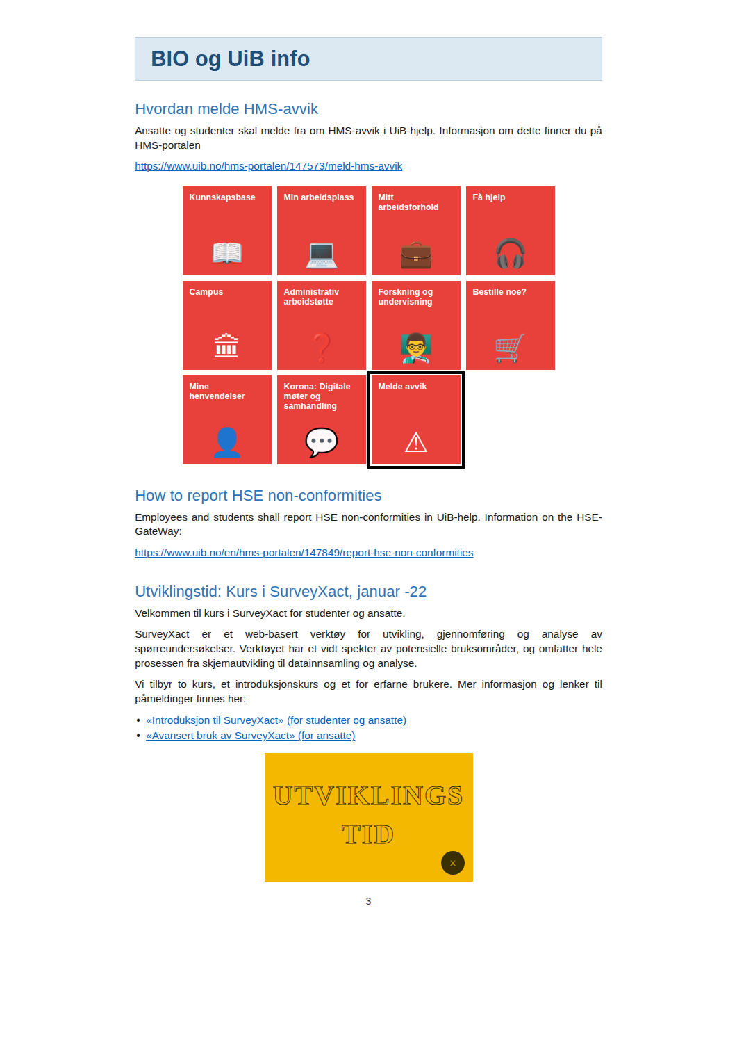BIO og UiB info
Hvordan melde HMS-avvik
Ansatte og studenter skal melde fra om HMS-avvik i UiB-hjelp. Informasjon om dette finner du på HMS-portalen
https://www.uib.no/hms-portalen/147573/meld-hms-avvik
Kunnskapsbase
📖
Min arbeidsplass
💻
Mitt
arbeidsforhold
💼
Få hjelp
🎧
Campus
🏛
Administrativ
arbeidstøtte
❓
Forskning og
undervisning
👨‍🏫
Bestille noe?
🛒
Mine
henvendelser
👤
Korona: Digitale
møter og
samhandling
💬
Melde avvik
⚠
How to report HSE non-conformities
Employees and students shall report HSE non-conformities in UiB-help. Information on the HSE-GateWay:
https://www.uib.no/en/hms-portalen/147849/report-hse-non-conformities
Utviklingstid: Kurs i SurveyXact, januar -22
Velkommen til kurs i SurveyXact for studenter og ansatte.
SurveyXact er et web-basert verktøy for utvikling, gjennomføring og analyse av spørreundersøkelser. Verktøyet har et vidt spekter av potensielle bruksområder, og omfatter hele prosessen fra skjemautvikling til datainnsamling og analyse.
Vi tilbyr to kurs, et introduksjonskurs og et for erfarne brukere. Mer informasjon og lenker til påmeldinger finnes her:
«Introduksjon til SurveyXact» (for studenter og ansatte)
«Avansert bruk av SurveyXact» (for ansatte)
UTVIKLINGS
TID
⚔
3